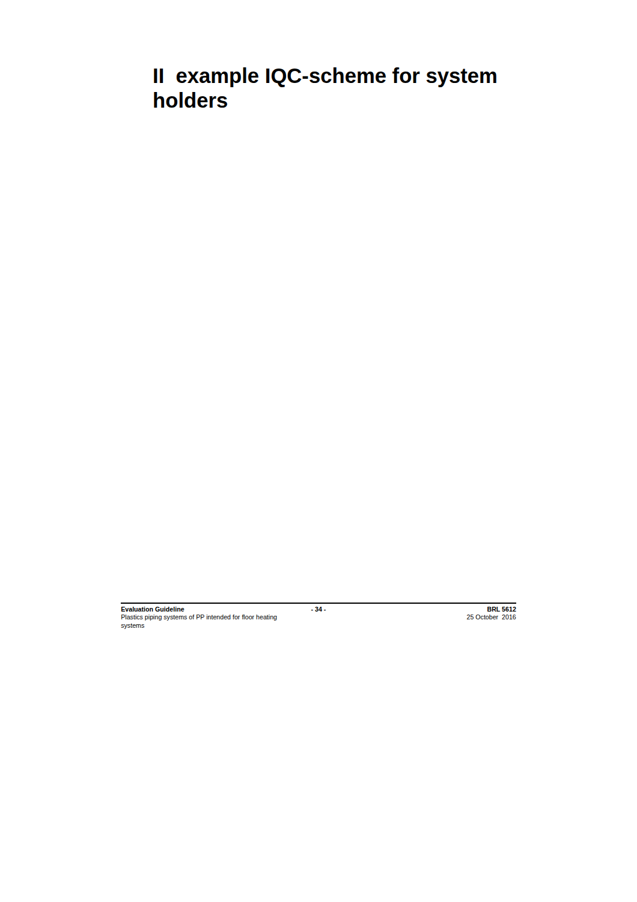IIexample IQC-scheme for system holders
| Evaluation Guideline | - 34 - | BRL 5612 |
| Plastics piping systems of PP intended for floor heating systems | | 25 October 2016 |